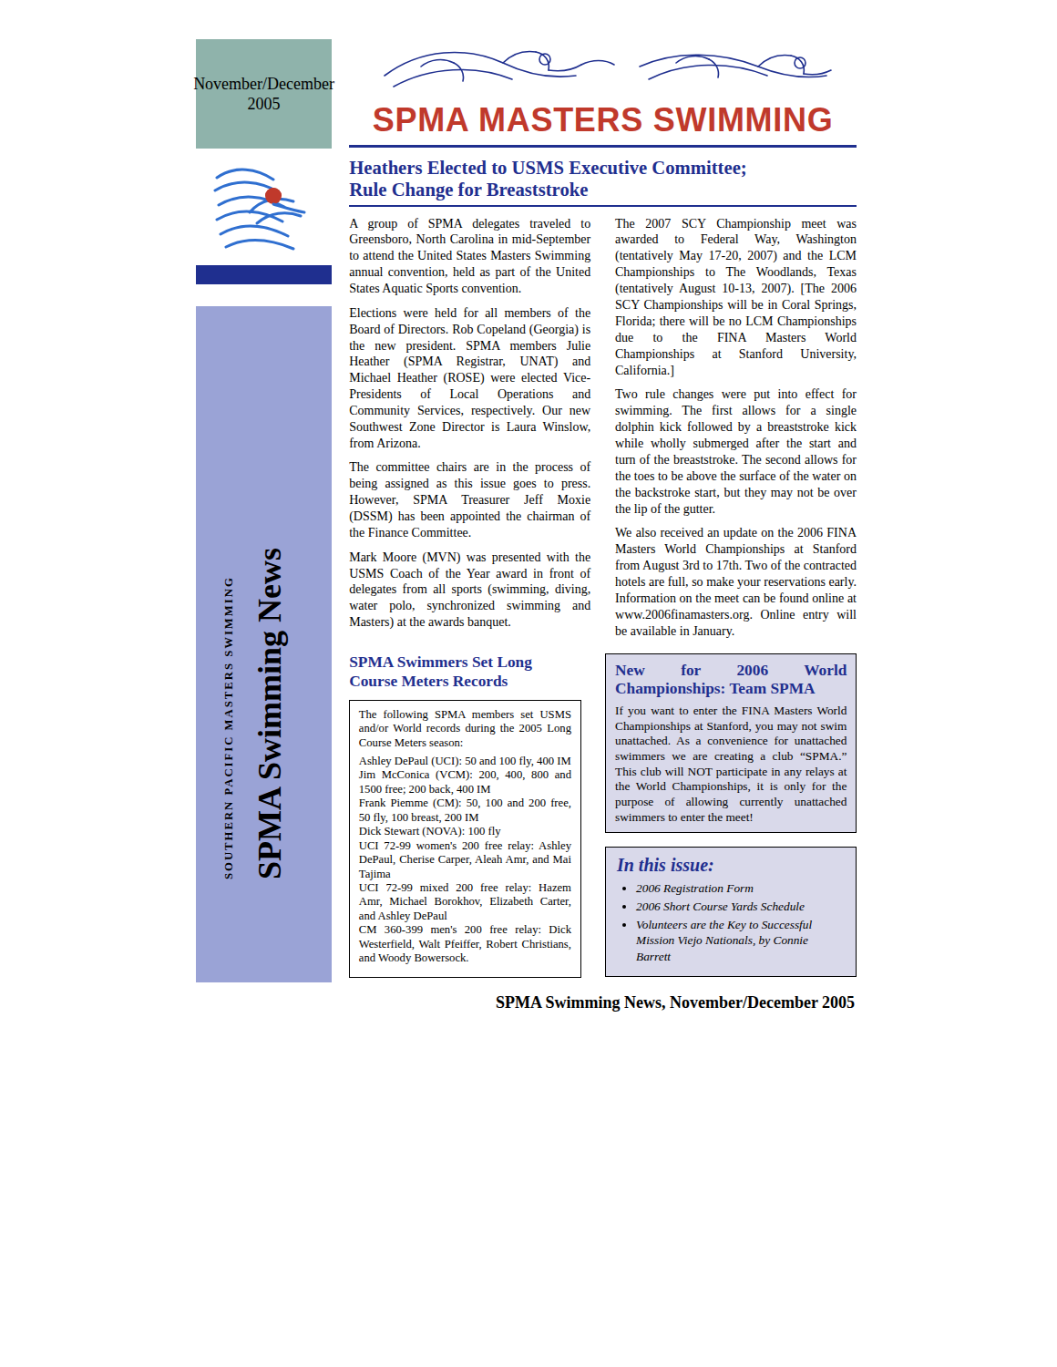November/December
2005
SOUTHERN PACIFIC MASTERS SWIMMING
SPMA Swimming News
SPMA MASTERS SWIMMING
Heathers Elected to USMS Executive Committee;
Rule Change for Breaststroke
A group of SPMA delegates traveled to Greensboro, North Carolina in mid-September to attend the United States Masters Swimming annual convention, held as part of the United States Aquatic Sports convention.
Elections were held for all members of the Board of Directors. Rob Copeland (Georgia) is the new president. SPMA members Julie Heather (SPMA Registrar, UNAT) and Michael Heather (ROSE) were elected Vice-Presidents of Local Operations and Community Services, respectively. Our new Southwest Zone Director is Laura Winslow, from Arizona.
The committee chairs are in the process of being assigned as this issue goes to press. However, SPMA Treasurer Jeff Moxie (DSSM) has been appointed the chairman of the Finance Committee.
Mark Moore (MVN) was presented with the USMS Coach of the Year award in front of delegates from all sports (swimming, diving, water polo, synchronized swimming and Masters) at the awards banquet.
The 2007 SCY Championship meet was awarded to Federal Way, Washington (tentatively May 17-20, 2007) and the LCM Championships to The Woodlands, Texas (tentatively August 10-13, 2007). [The 2006 SCY Championships will be in Coral Springs, Florida; there will be no LCM Championships due to the FINA Masters World Championships at Stanford University, California.]
Two rule changes were put into effect for swimming. The first allows for a single dolphin kick followed by a breaststroke kick while wholly submerged after the start and turn of the breaststroke. The second allows for the toes to be above the surface of the water on the backstroke start, but they may not be over the lip of the gutter.
We also received an update on the 2006 FINA Masters World Championships at Stanford from August 3rd to 17th. Two of the contracted hotels are full, so make your reservations early. Information on the meet can be found online at www.2006finamasters.org. Online entry will be available in January.
SPMA Swimmers Set Long
Course Meters Records
The following SPMA members set USMS and/or World records during the 2005 Long Course Meters season:
Ashley DePaul (UCI): 50 and 100 fly, 400 IM
Jim McConica (VCM): 200, 400, 800 and 1500 free; 200 back, 400 IM
Frank Piemme (CM): 50, 100 and 200 free, 50 fly, 100 breast, 200 IM
Dick Stewart (NOVA): 100 fly
UCI 72-99 women's 200 free relay: Ashley DePaul, Cherise Carper, Aleah Amr, and Mai Tajima
UCI 72-99 mixed 200 free relay: Hazem Amr, Michael Borokhov, Elizabeth Carter, and Ashley DePaul
CM 360-399 men's 200 free relay: Dick Westerfield, Walt Pfeiffer, Robert Christians, and Woody Bowersock.
New for 2006 World Championships: Team SPMA
If you want to enter the FINA Masters World Championships at Stanford, you may not swim unattached. As a convenience for unattached swimmers we are creating a club “SPMA.” This club will NOT participate in any relays at the World Championships, it is only for the purpose of allowing currently unattached swimmers to enter the meet!
In this issue:
2006 Registration Form
2006 Short Course Yards Schedule
Volunteers are the Key to Successful Mission Viejo Nationals, by Connie Barrett
SPMA Swimming News, November/December 2005